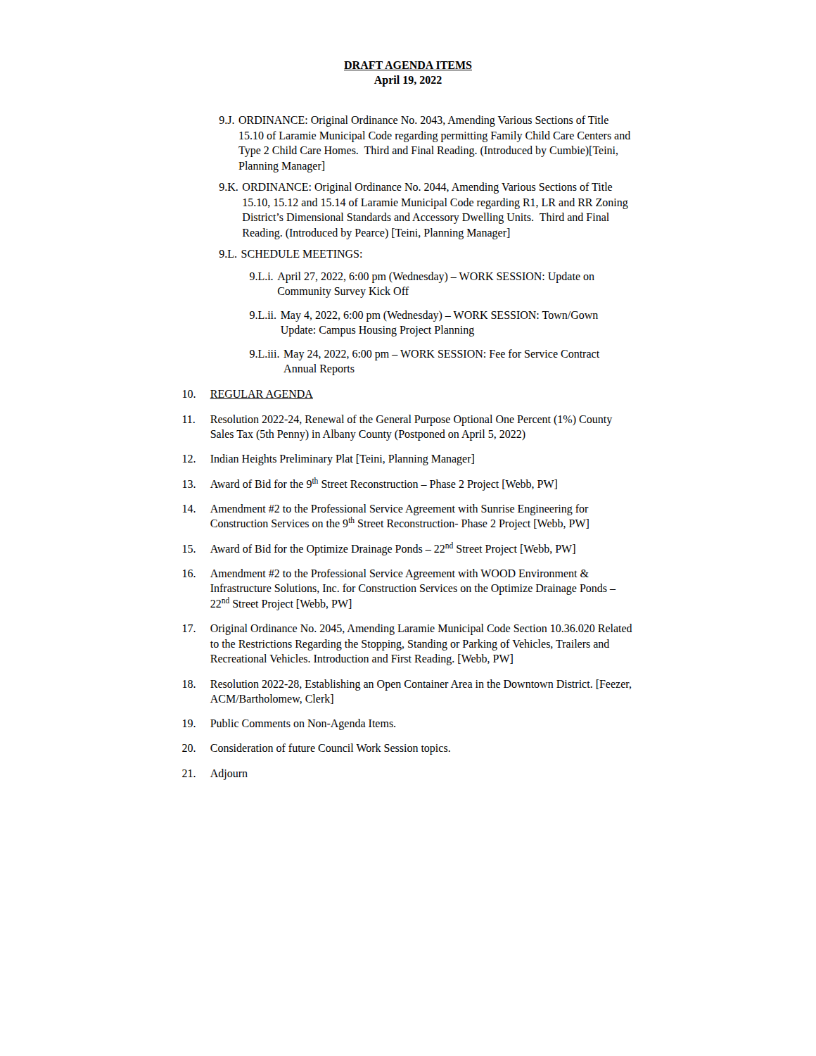DRAFT AGENDA ITEMS April 19, 2022
9.J. ORDINANCE: Original Ordinance No. 2043, Amending Various Sections of Title 15.10 of Laramie Municipal Code regarding permitting Family Child Care Centers and Type 2 Child Care Homes. Third and Final Reading. (Introduced by Cumbie)[Teini, Planning Manager]
9.K. ORDINANCE: Original Ordinance No. 2044, Amending Various Sections of Title 15.10, 15.12 and 15.14 of Laramie Municipal Code regarding R1, LR and RR Zoning District’s Dimensional Standards and Accessory Dwelling Units. Third and Final Reading. (Introduced by Pearce) [Teini, Planning Manager]
9.L. SCHEDULE MEETINGS:
9.L.i. April 27, 2022, 6:00 pm (Wednesday) – WORK SESSION: Update on Community Survey Kick Off
9.L.ii. May 4, 2022, 6:00 pm (Wednesday) – WORK SESSION: Town/Gown Update: Campus Housing Project Planning
9.L.iii. May 24, 2022, 6:00 pm – WORK SESSION: Fee for Service Contract Annual Reports
10. REGULAR AGENDA
11. Resolution 2022-24, Renewal of the General Purpose Optional One Percent (1%) County Sales Tax (5th Penny) in Albany County (Postponed on April 5, 2022)
12. Indian Heights Preliminary Plat [Teini, Planning Manager]
13. Award of Bid for the 9th Street Reconstruction – Phase 2 Project [Webb, PW]
14. Amendment #2 to the Professional Service Agreement with Sunrise Engineering for Construction Services on the 9th Street Reconstruction- Phase 2 Project [Webb, PW]
15. Award of Bid for the Optimize Drainage Ponds – 22nd Street Project [Webb, PW]
16. Amendment #2 to the Professional Service Agreement with WOOD Environment & Infrastructure Solutions, Inc. for Construction Services on the Optimize Drainage Ponds – 22nd Street Project [Webb, PW]
17. Original Ordinance No. 2045, Amending Laramie Municipal Code Section 10.36.020 Related to the Restrictions Regarding the Stopping, Standing or Parking of Vehicles, Trailers and Recreational Vehicles. Introduction and First Reading. [Webb, PW]
18. Resolution 2022-28, Establishing an Open Container Area in the Downtown District. [Feezer, ACM/Bartholomew, Clerk]
19. Public Comments on Non-Agenda Items.
20. Consideration of future Council Work Session topics.
21. Adjourn